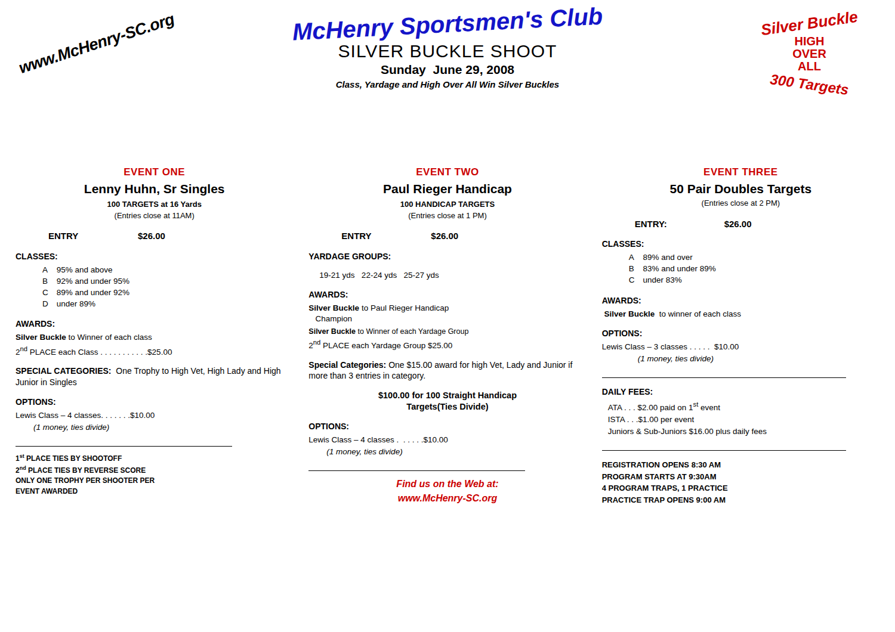www.McHenry-SC.org
Silver Buckle
HIGH
OVER
ALL
300 Targets
McHenry Sportsmen's Club
SILVER BUCKLE SHOOT
Sunday June 29, 2008
Class, Yardage and High Over All Win Silver Buckles
EVENT ONE
Lenny Huhn, Sr Singles
100 TARGETS at 16 Yards
(Entries close at 11AM)
ENTRY$26.00
CLASSES:
| A | 95% and above |
| B | 92% and under 95% |
| C | 89% and under 92% |
| D | under 89% |
AWARDS:
Silver Buckle to Winner of each class
2nd PLACE each Class . . . . . . . . . . .$25.00
SPECIAL CATEGORIES: One Trophy to High Vet, High Lady and High Junior in Singles
OPTIONS:
Lewis Class – 4 classes. . . . . . .$10.00
(1 money, ties divide)
1st PLACE TIES BY SHOOTOFF
2nd PLACE TIES BY REVERSE SCORE
ONLY ONE TROPHY PER SHOOTER PER
EVENT AWARDED
EVENT TWO
Paul Rieger Handicap
100 HANDICAP TARGETS
(Entries close at 1 PM)
ENTRY$26.00
YARDAGE GROUPS:
19-21 yds 22-24 yds 25-27 yds
AWARDS:
Silver Buckle to Paul Rieger Handicap
Champion
Silver Buckle to Winner of each Yardage Group
2nd PLACE each Yardage Group $25.00
Special Categories: One $15.00 award for high Vet, Lady and Junior if more than 3 entries in category.
$100.00 for 100 Straight Handicap
Targets(Ties Divide)
OPTIONS:
Lewis Class – 4 classes . . . . . .$10.00
(1 money, ties divide)
Find us on the Web at:
www.McHenry-SC.org
EVENT THREE
50 Pair Doubles Targets
(Entries close at 2 PM)
ENTRY:$26.00
CLASSES:
| A | 89% and over |
| B | 83% and under 89% |
| C | under 83% |
AWARDS:
Silver Buckle to winner of each class
OPTIONS:
Lewis Class – 3 classes . . . . . $10.00
(1 money, ties divide)
DAILY FEES:
ATA . . . $2.00 paid on 1st event
ISTA . . .$1.00 per event
Juniors & Sub-Juniors $16.00 plus daily fees
REGISTRATION OPENS 8:30 AM
PROGRAM STARTS AT 9:30AM
4 PROGRAM TRAPS, 1 PRACTICE
PRACTICE TRAP OPENS 9:00 AM